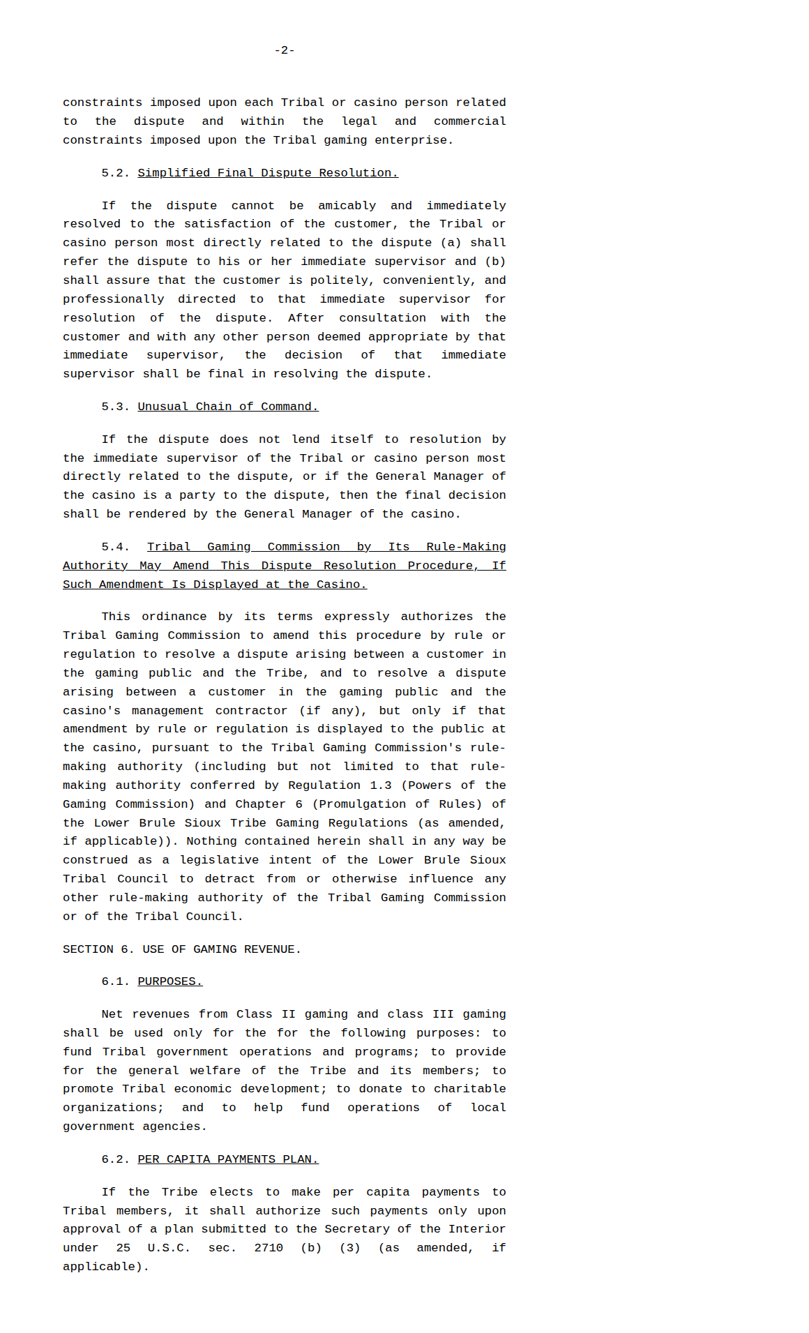-2-
constraints imposed upon each Tribal or casino person related to the dispute and within the legal and commercial constraints imposed upon the Tribal gaming enterprise.
5.2. Simplified Final Dispute Resolution.
If the dispute cannot be amicably and immediately resolved to the satisfaction of the customer, the Tribal or casino person most directly related to the dispute (a) shall refer the dispute to his or her immediate supervisor and (b) shall assure that the customer is politely, conveniently, and professionally directed to that immediate supervisor for resolution of the dispute. After consultation with the customer and with any other person deemed appropriate by that immediate supervisor, the decision of that immediate supervisor shall be final in resolving the dispute.
5.3. Unusual Chain of Command.
If the dispute does not lend itself to resolution by the immediate supervisor of the Tribal or casino person most directly related to the dispute, or if the General Manager of the casino is a party to the dispute, then the final decision shall be rendered by the General Manager of the casino.
5.4. Tribal Gaming Commission by Its Rule-Making Authority May Amend This Dispute Resolution Procedure, If Such Amendment Is Displayed at the Casino.
This ordinance by its terms expressly authorizes the Tribal Gaming Commission to amend this procedure by rule or regulation to resolve a dispute arising between a customer in the gaming public and the Tribe, and to resolve a dispute arising between a customer in the gaming public and the casino's management contractor (if any), but only if that amendment by rule or regulation is displayed to the public at the casino, pursuant to the Tribal Gaming Commission's rule-making authority (including but not limited to that rule-making authority conferred by Regulation 1.3 (Powers of the Gaming Commission) and Chapter 6 (Promulgation of Rules) of the Lower Brule Sioux Tribe Gaming Regulations (as amended, if applicable)). Nothing contained herein shall in any way be construed as a legislative intent of the Lower Brule Sioux Tribal Council to detract from or otherwise influence any other rule-making authority of the Tribal Gaming Commission or of the Tribal Council.
SECTION 6. USE OF GAMING REVENUE.
6.1. PURPOSES.
Net revenues from Class II gaming and class III gaming shall be used only for the for the following purposes: to fund Tribal government operations and programs; to provide for the general welfare of the Tribe and its members; to promote Tribal economic development; to donate to charitable organizations; and to help fund operations of local government agencies.
6.2. PER CAPITA PAYMENTS PLAN.
If the Tribe elects to make per capita payments to Tribal members, it shall authorize such payments only upon approval of a plan submitted to the Secretary of the Interior under 25 U.S.C. sec. 2710 (b) (3) (as amended, if applicable).